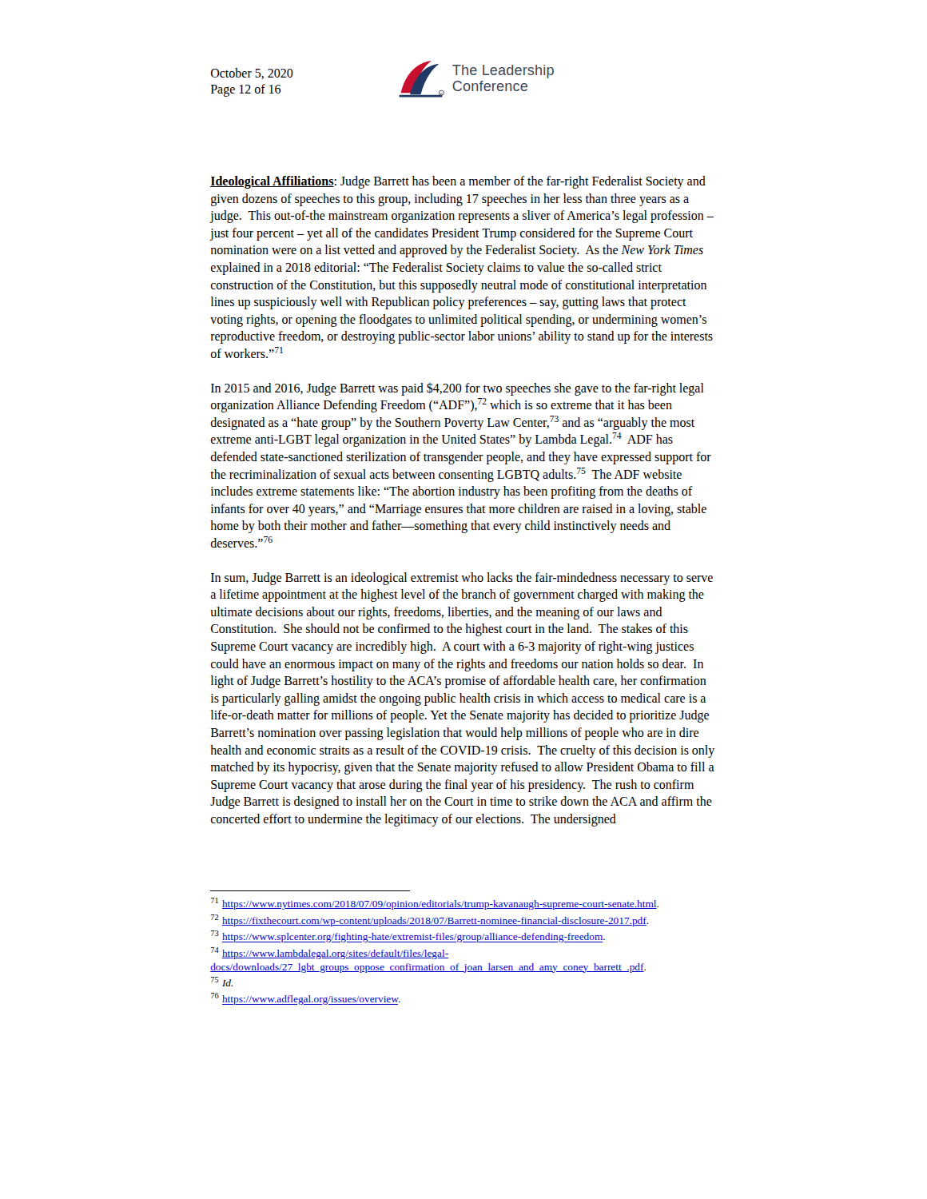October 5, 2020
Page 12 of 16
R
The Leadership
Conference
Ideological Affiliations: Judge Barrett has been a member of the far-right Federalist Society and given dozens of speeches to this group, including 17 speeches in her less than three years as a judge. This out-of-the mainstream organization represents a sliver of America’s legal profession – just four percent – yet all of the candidates President Trump considered for the Supreme Court nomination were on a list vetted and approved by the Federalist Society. As the New York Times explained in a 2018 editorial: “The Federalist Society claims to value the so-called strict construction of the Constitution, but this supposedly neutral mode of constitutional interpretation lines up suspiciously well with Republican policy preferences – say, gutting laws that protect voting rights, or opening the floodgates to unlimited political spending, or undermining women’s reproductive freedom, or destroying public-sector labor unions’ ability to stand up for the interests of workers.”71
In 2015 and 2016, Judge Barrett was paid $4,200 for two speeches she gave to the far-right legal organization Alliance Defending Freedom (“ADF”),72 which is so extreme that it has been designated as a “hate group” by the Southern Poverty Law Center,73 and as “arguably the most extreme anti-LGBT legal organization in the United States” by Lambda Legal.74 ADF has defended state-sanctioned sterilization of transgender people, and they have expressed support for the recriminalization of sexual acts between consenting LGBTQ adults.75 The ADF website includes extreme statements like: “The abortion industry has been profiting from the deaths of infants for over 40 years,” and “Marriage ensures that more children are raised in a loving, stable home by both their mother and father—something that every child instinctively needs and deserves.”76
In sum, Judge Barrett is an ideological extremist who lacks the fair-mindedness necessary to serve a lifetime appointment at the highest level of the branch of government charged with making the ultimate decisions about our rights, freedoms, liberties, and the meaning of our laws and Constitution. She should not be confirmed to the highest court in the land. The stakes of this Supreme Court vacancy are incredibly high. A court with a 6-3 majority of right-wing justices could have an enormous impact on many of the rights and freedoms our nation holds so dear. In light of Judge Barrett’s hostility to the ACA’s promise of affordable health care, her confirmation is particularly galling amidst the ongoing public health crisis in which access to medical care is a life-or-death matter for millions of people. Yet the Senate majority has decided to prioritize Judge Barrett’s nomination over passing legislation that would help millions of people who are in dire health and economic straits as a result of the COVID-19 crisis. The cruelty of this decision is only matched by its hypocrisy, given that the Senate majority refused to allow President Obama to fill a Supreme Court vacancy that arose during the final year of his presidency. The rush to confirm Judge Barrett is designed to install her on the Court in time to strike down the ACA and affirm the concerted effort to undermine the legitimacy of our elections. The undersigned
71 https://www.nytimes.com/2018/07/09/opinion/editorials/trump-kavanaugh-supreme-court-senate.html.
72 https://fixthecourt.com/wp-content/uploads/2018/07/Barrett-nominee-financial-disclosure-2017.pdf.
73 https://www.splcenter.org/fighting-hate/extremist-files/group/alliance-defending-freedom.
74 https://www.lambdalegal.org/sites/default/files/legal-
docs/downloads/27_lgbt_groups_oppose_confirmation_of_joan_larsen_and_amy_coney_barrett_.pdf.
75 Id.
76 https://www.adflegal.org/issues/overview.